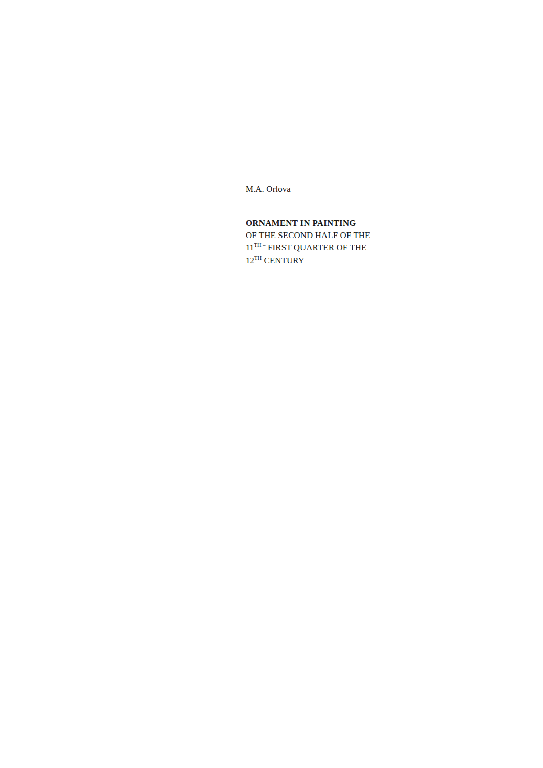M.A. Orlova
Ornament in painting of the second half of the
11th – first quarter of the
12th century